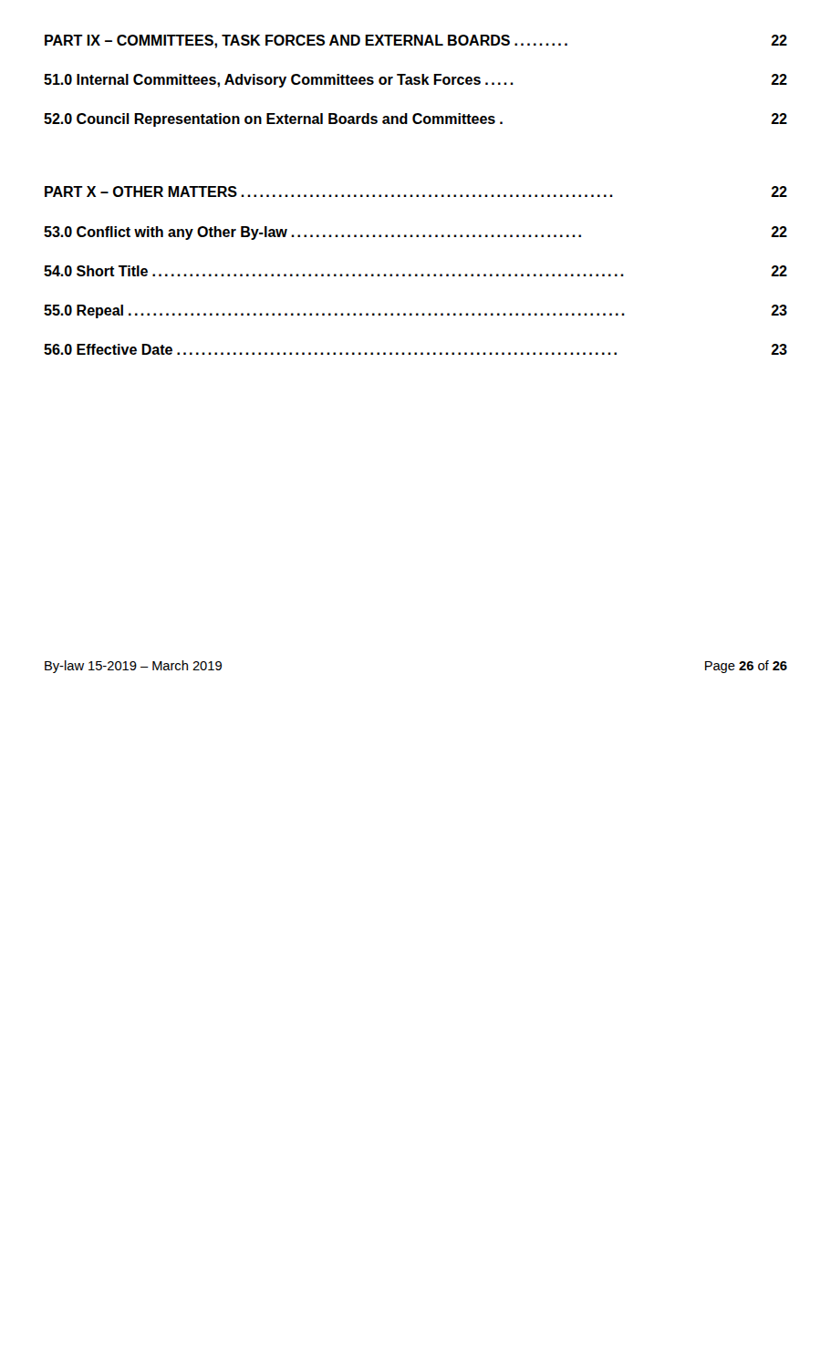PART IX – COMMITTEES, TASK FORCES AND EXTERNAL BOARDS ......... 22
51.0 Internal Committees, Advisory Committees or Task Forces ..... 22
52.0 Council Representation on External Boards and Committees . 22
PART X – OTHER MATTERS ............................................................ 22
53.0 Conflict with any Other By-law ............................................... 22
54.0 Short Title ............................................................................ 22
55.0 Repeal ................................................................................ 23
56.0 Effective Date ....................................................................... 23
By-law 15-2019 – March 2019 Page 26 of 26